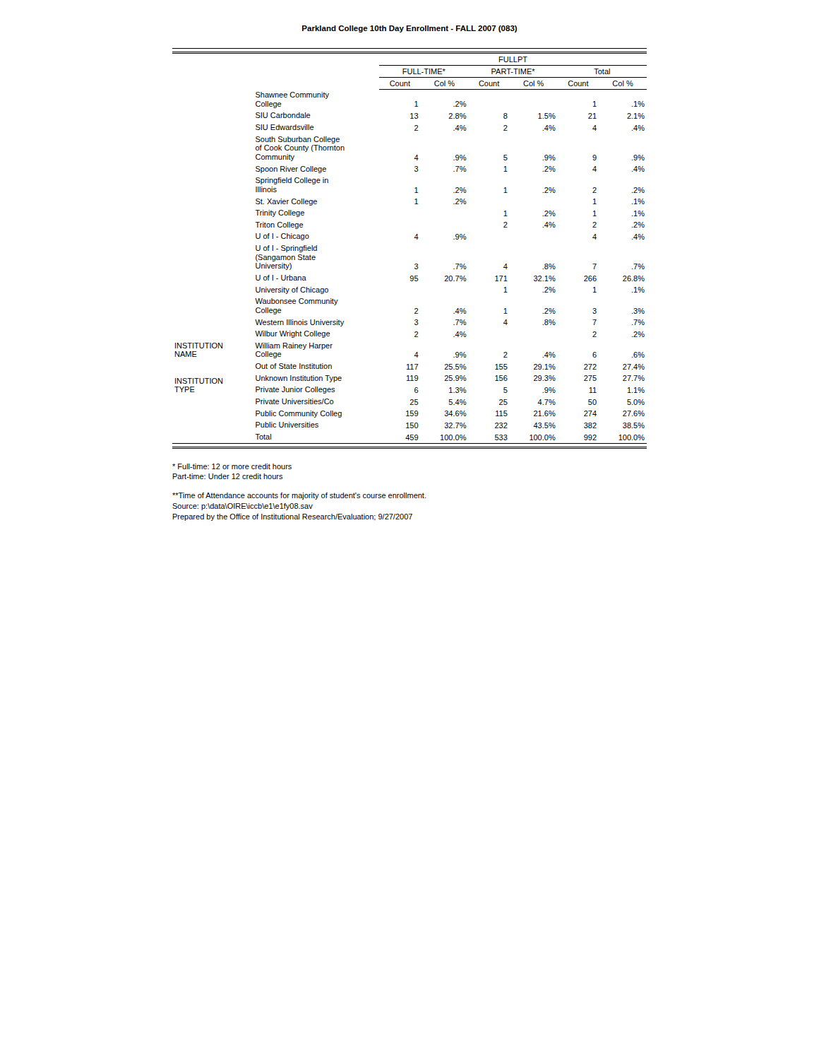Parkland College 10th Day Enrollment - FALL 2007 (083)
| | | FULLPT |
| | | FULL-TIME* | PART-TIME* | Total |
| | | Count | Col % | Count | Col % | Count | Col % |
| INSTITUTION NAME | Shawnee Community College | 1 | .2% | | | 1 | .1% |
| SIU Carbondale | 13 | 2.8% | 8 | 1.5% | 21 | 2.1% |
| SIU Edwardsville | 2 | .4% | 2 | .4% | 4 | .4% |
| South Suburban College of Cook County (Thornton Community | 4 | .9% | 5 | .9% | 9 | .9% |
| Spoon River College | 3 | .7% | 1 | .2% | 4 | .4% |
| Springfield College in Illinois | 1 | .2% | 1 | .2% | 2 | .2% |
| St. Xavier College | 1 | .2% | | | 1 | .1% |
| Trinity College | | | 1 | .2% | 1 | .1% |
| Triton College | | | 2 | .4% | 2 | .2% |
| U of I - Chicago | 4 | .9% | | | 4 | .4% |
| U of I - Springfield (Sangamon State University) | 3 | .7% | 4 | .8% | 7 | .7% |
| U of I - Urbana | 95 | 20.7% | 171 | 32.1% | 266 | 26.8% |
| University of Chicago | | | 1 | .2% | 1 | .1% |
| Waubonsee Community College | 2 | .4% | 1 | .2% | 3 | .3% |
| Western Illinois University | 3 | .7% | 4 | .8% | 7 | .7% |
| Wilbur Wright College | 2 | .4% | | | 2 | .2% |
| William Rainey Harper College | 4 | .9% | 2 | .4% | 6 | .6% |
| | Out of State Institution | 117 | 25.5% | 155 | 29.1% | 272 | 27.4% |
| INSTITUTION TYPE | Unknown Institution Type | 119 | 25.9% | 156 | 29.3% | 275 | 27.7% |
| Private Junior Colleges | 6 | 1.3% | 5 | .9% | 11 | 1.1% |
| | Private Universities/Co | 25 | 5.4% | 25 | 4.7% | 50 | 5.0% |
| | Public Community Colleg | 159 | 34.6% | 115 | 21.6% | 274 | 27.6% |
| | Public Universities | 150 | 32.7% | 232 | 43.5% | 382 | 38.5% |
| | Total | 459 | 100.0% | 533 | 100.0% | 992 | 100.0% |
* Full-time: 12 or more credit hours
Part-time: Under 12 credit hours
**Time of Attendance accounts for majority of student's course enrollment.
Source: p:\data\OIRE\iccb\e1\e1fy08.sav
Prepared by the Office of Institutional Research/Evaluation; 9/27/2007